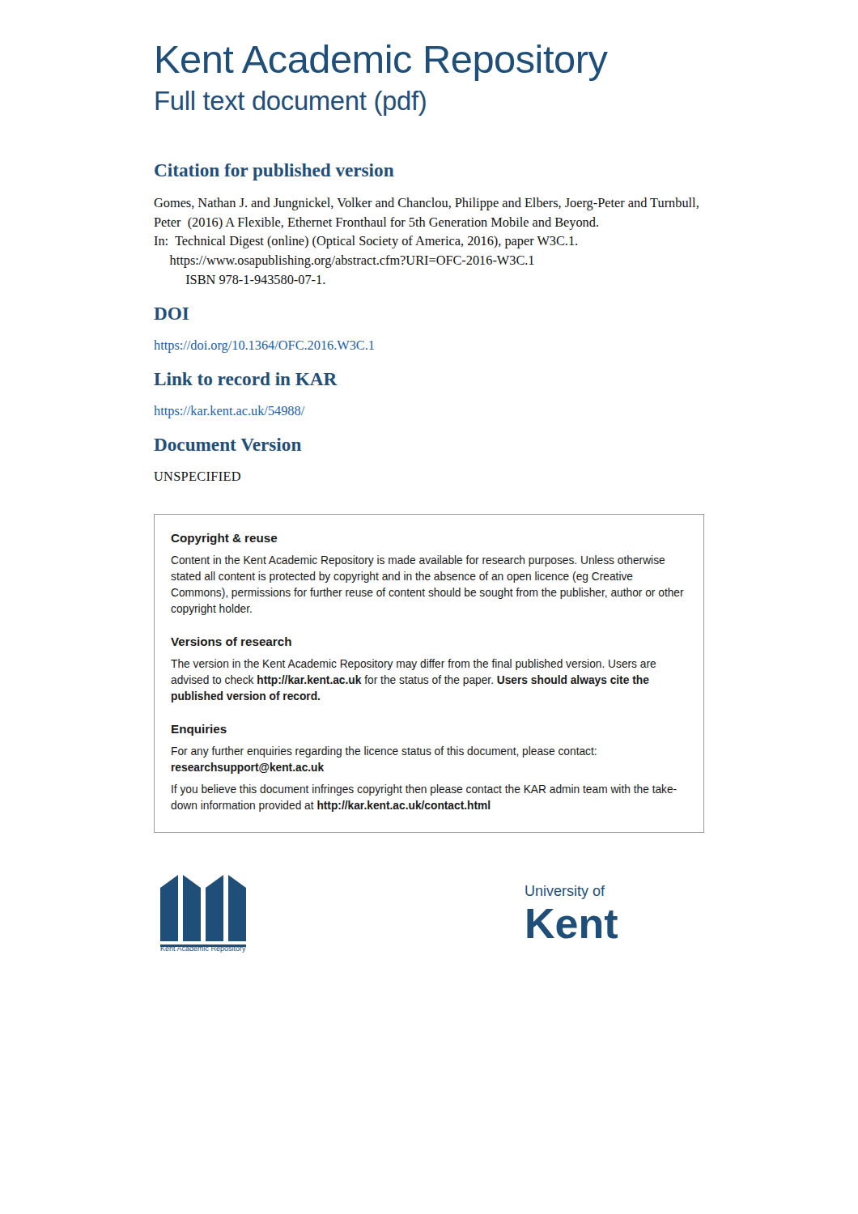Kent Academic Repository
Full text document (pdf)
Citation for published version
Gomes, Nathan J. and Jungnickel, Volker and Chanclou, Philippe and Elbers, Joerg-Peter and Turnbull, Peter (2016) A Flexible, Ethernet Fronthaul for 5th Generation Mobile and Beyond. In: Technical Digest (online) (Optical Society of America, 2016), paper W3C.1. https://www.osapublishing.org/abstract.cfm?URI=OFC-2016-W3C.1 ISBN 978-1-943580-07-1.
DOI
https://doi.org/10.1364/OFC.2016.W3C.1
Link to record in KAR
https://kar.kent.ac.uk/54988/
Document Version
UNSPECIFIED
Copyright & reuse
Content in the Kent Academic Repository is made available for research purposes. Unless otherwise stated all content is protected by copyright and in the absence of an open licence (eg Creative Commons), permissions for further reuse of content should be sought from the publisher, author or other copyright holder.
Versions of research
The version in the Kent Academic Repository may differ from the final published version. Users are advised to check http://kar.kent.ac.uk for the status of the paper. Users should always cite the published version of record.
Enquiries
For any further enquiries regarding the licence status of this document, please contact: researchsupport@kent.ac.uk
If you believe this document infringes copyright then please contact the KAR admin team with the take-down information provided at http://kar.kent.ac.uk/contact.html
Kent Academic Repository Kent Academic Repository
University of Kent University of Kent